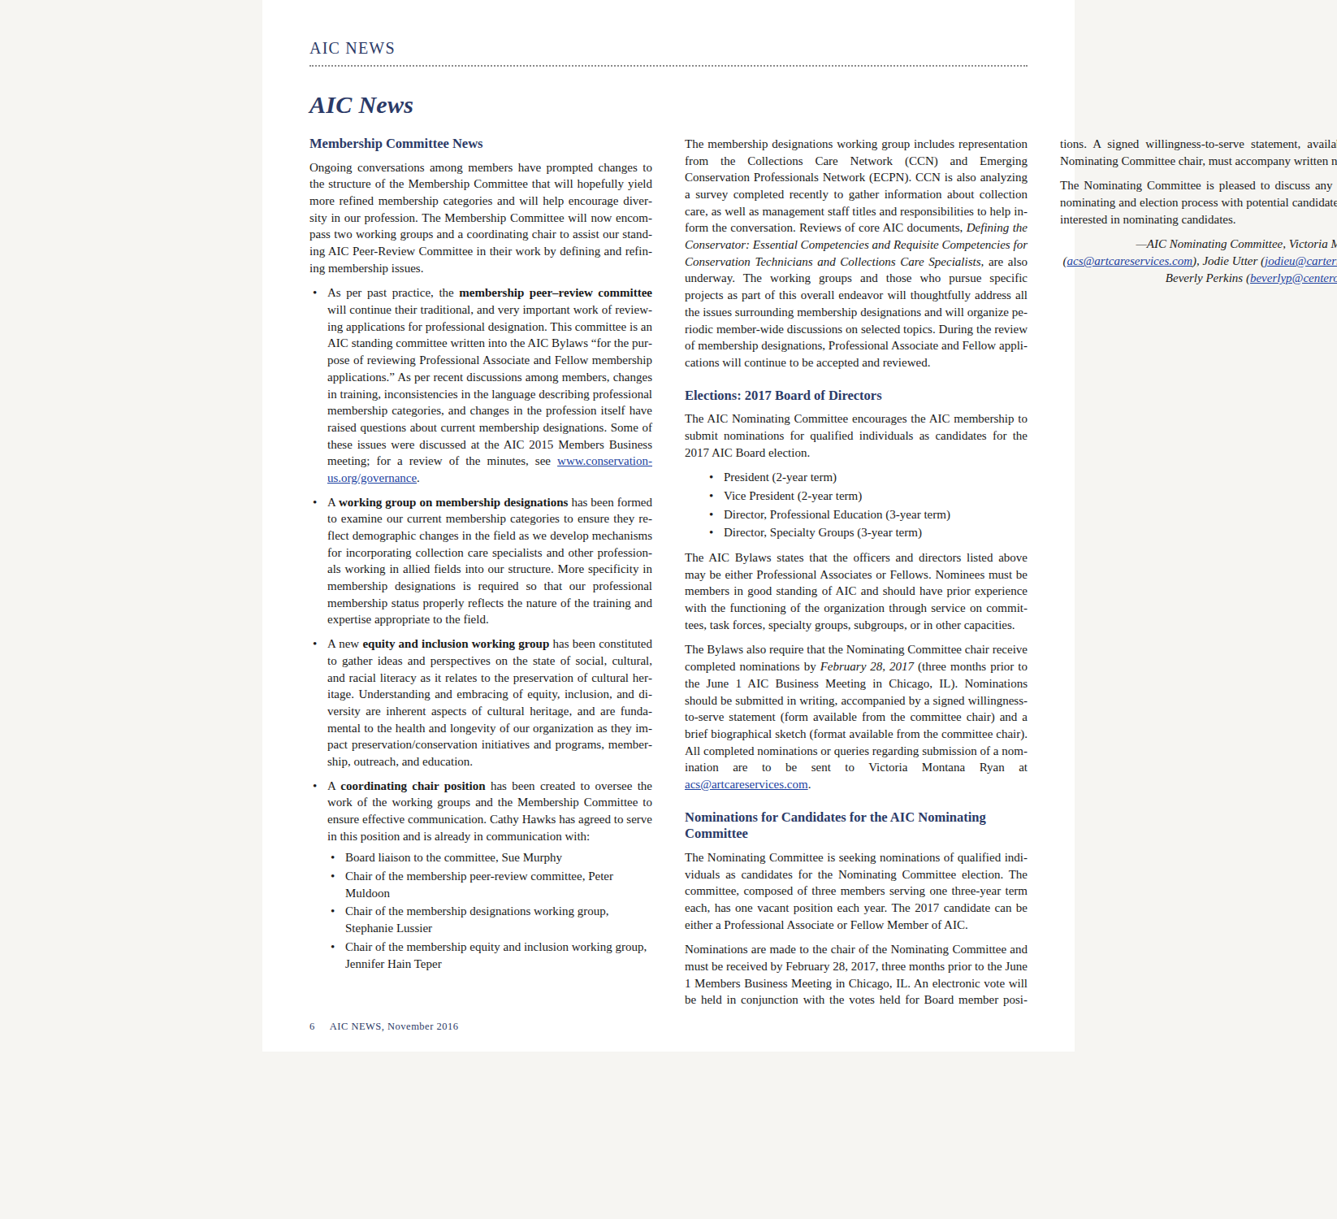AIC News
AIC News
Membership Committee News
Ongoing conversations among members have prompted changes to the structure of the Membership Committee that will hopefully yield more refined membership categories and will help encourage diversity in our profession. The Membership Committee will now encompass two working groups and a coordinating chair to assist our standing AIC Peer-Review Committee in their work by defining and refining membership issues.
As per past practice, the membership peer–review committee will continue their traditional, and very important work of reviewing applications for professional designation. This committee is an AIC standing committee written into the AIC Bylaws “for the purpose of reviewing Professional Associate and Fellow membership applications.” As per recent discussions among members, changes in training, inconsistencies in the language describing professional membership categories, and changes in the profession itself have raised questions about current membership designations. Some of these issues were discussed at the AIC 2015 Members Business meeting; for a review of the minutes, see www.conservation-us.org/governance.
A working group on membership designations has been formed to examine our current membership categories to ensure they reflect demographic changes in the field as we develop mechanisms for incorporating collection care specialists and other professionals working in allied fields into our structure. More specificity in membership designations is required so that our professional membership status properly reflects the nature of the training and expertise appropriate to the field.
A new equity and inclusion working group has been constituted to gather ideas and perspectives on the state of social, cultural, and racial literacy as it relates to the preservation of cultural heritage. Understanding and embracing of equity, inclusion, and diversity are inherent aspects of cultural heritage, and are fundamental to the health and longevity of our organization as they impact preservation/conservation initiatives and programs, membership, outreach, and education.
A coordinating chair position has been created to oversee the work of the working groups and the Membership Committee to ensure effective communication. Cathy Hawks has agreed to serve in this position and is already in communication with:
Board liaison to the committee, Sue Murphy
Chair of the membership peer-review committee, Peter Muldoon
Chair of the membership designations working group, Stephanie Lussier
Chair of the membership equity and inclusion working group, Jennifer Hain Teper
The membership designations working group includes representation from the Collections Care Network (CCN) and Emerging Conservation Professionals Network (ECPN). CCN is also analyzing a survey completed recently to gather information about collection care, as well as management staff titles and responsibilities to help inform the conversation. Reviews of core AIC documents, Defining the Conservator: Essential Competencies and Requisite Competencies for Conservation Technicians and Collections Care Specialists, are also underway. The working groups and those who pursue specific projects as part of this overall endeavor will thoughtfully address all the issues surrounding membership designations and will organize periodic member-wide discussions on selected topics. During the review of membership designations, Professional Associate and Fellow applications will continue to be accepted and reviewed.
Elections: 2017 Board of Directors
The AIC Nominating Committee encourages the AIC membership to submit nominations for qualified individuals as candidates for the 2017 AIC Board election.
President (2-year term)
Vice President (2-year term)
Director, Professional Education (3-year term)
Director, Specialty Groups (3-year term)
The AIC Bylaws states that the officers and directors listed above may be either Professional Associates or Fellows. Nominees must be members in good standing of AIC and should have prior experience with the functioning of the organization through service on committees, task forces, specialty groups, subgroups, or in other capacities.
The Bylaws also require that the Nominating Committee chair receive completed nominations by February 28, 2017 (three months prior to the June 1 AIC Business Meeting in Chicago, IL). Nominations should be submitted in writing, accompanied by a signed willingness-to-serve statement (form available from the committee chair) and a brief biographical sketch (format available from the committee chair). All completed nominations or queries regarding submission of a nomination are to be sent to Victoria Montana Ryan at acs@artcareservices.com.
Nominations for Candidates for the AIC Nominating Committee
The Nominating Committee is seeking nominations of qualified individuals as candidates for the Nominating Committee election. The committee, composed of three members serving one three-year term each, has one vacant position each year. The 2017 candidate can be either a Professional Associate or Fellow Member of AIC.
Nominations are made to the chair of the Nominating Committee and must be received by February 28, 2017, three months prior to the June 1 Members Business Meeting in Chicago, IL. An electronic vote will be held in conjunction with the votes held for Board member positions. A signed willingness-to-serve statement, available from the Nominating Committee chair, must accompany written nominations.
The Nominating Committee is pleased to discuss any aspect of the nominating and election process with potential candidates and anyone interested in nominating candidates.
—AIC Nominating Committee, Victoria Montana Ryan (acs@artcareservices.com), Jodie Utter (jodieu@cartermuseum.org), Beverly Perkins (beverlyp@centerofthewest.org)
6 AIC NEWS, November 2016